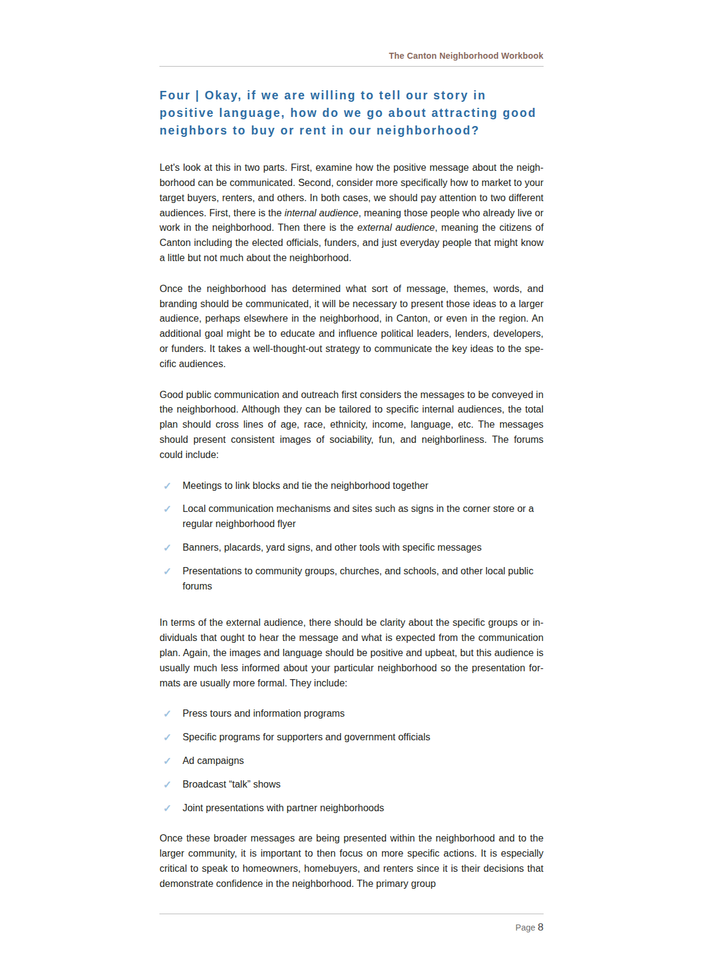The Canton Neighborhood Workbook
Four | Okay, if we are willing to tell our story in positive language, how do we go about attracting good neighbors to buy or rent in our neighborhood?
Let's look at this in two parts. First, examine how the positive message about the neighborhood can be communicated. Second, consider more specifically how to market to your target buyers, renters, and others. In both cases, we should pay attention to two different audiences. First, there is the internal audience, meaning those people who already live or work in the neighborhood. Then there is the external audience, meaning the citizens of Canton including the elected officials, funders, and just everyday people that might know a little but not much about the neighborhood.
Once the neighborhood has determined what sort of message, themes, words, and branding should be communicated, it will be necessary to present those ideas to a larger audience, perhaps elsewhere in the neighborhood, in Canton, or even in the region. An additional goal might be to educate and influence political leaders, lenders, developers, or funders. It takes a well-thought-out strategy to communicate the key ideas to the specific audiences.
Good public communication and outreach first considers the messages to be conveyed in the neighborhood. Although they can be tailored to specific internal audiences, the total plan should cross lines of age, race, ethnicity, income, language, etc. The messages should present consistent images of sociability, fun, and neighborliness. The forums could include:
Meetings to link blocks and tie the neighborhood together
Local communication mechanisms and sites such as signs in the corner store or a regular neighborhood flyer
Banners, placards, yard signs, and other tools with specific messages
Presentations to community groups, churches, and schools, and other local public forums
In terms of the external audience, there should be clarity about the specific groups or individuals that ought to hear the message and what is expected from the communication plan. Again, the images and language should be positive and upbeat, but this audience is usually much less informed about your particular neighborhood so the presentation formats are usually more formal. They include:
Press tours and information programs
Specific programs for supporters and government officials
Ad campaigns
Broadcast “talk” shows
Joint presentations with partner neighborhoods
Once these broader messages are being presented within the neighborhood and to the larger community, it is important to then focus on more specific actions. It is especially critical to speak to homeowners, homebuyers, and renters since it is their decisions that demonstrate confidence in the neighborhood. The primary group
Page 8